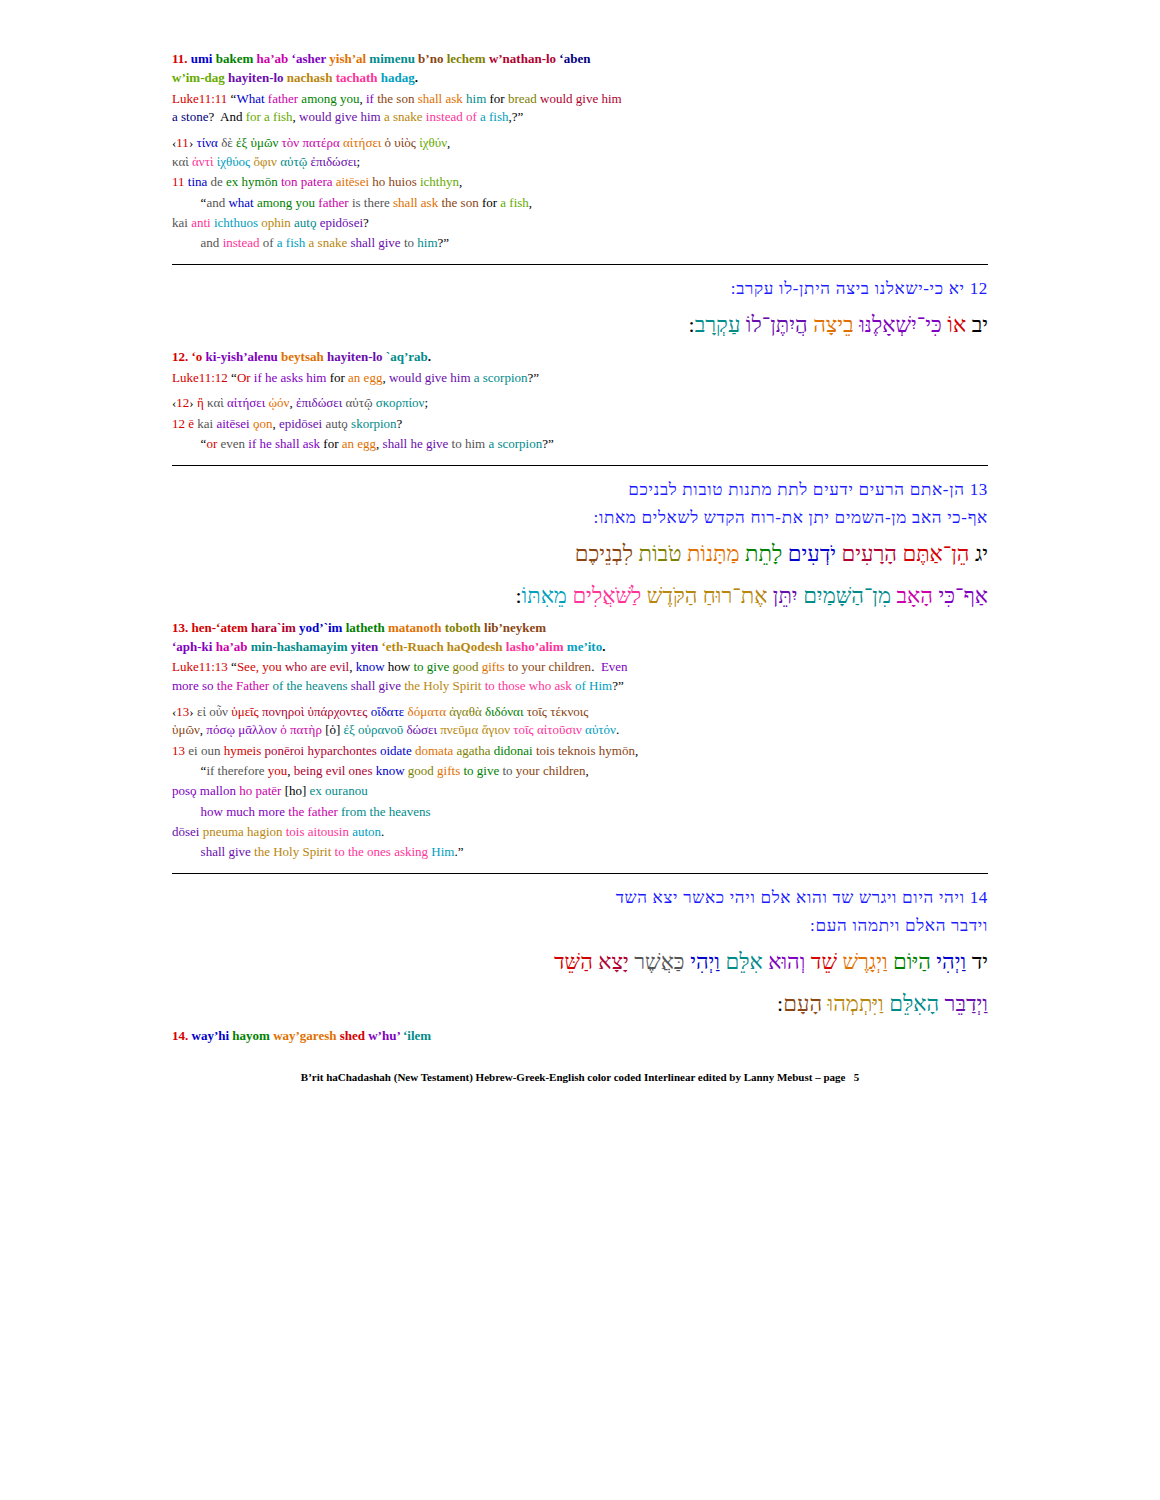11. umi bakem ha’ab ‘asher yish’al mimenu b’no lechem w’nathan-lo ‘aben
w’im-dag hayiten-lo nachash tachath hadag.
Luke11:11 “What father among you, if the son shall ask him for bread would give him
a stone? And for a fish, would give him a snake instead of a fish,?”
‹11› τίνα δὲ ἐξ ὑμῶν τὸν πατέρα αἰτήσει ὁ υἱὸς ἰχθύν,
καὶ ἀντὶ ἰχθύος ὄφιν αὐτῷ ἐπιδώσει;
11 tina de ex hymōn ton patera aitēsei ho huios ichthyn,
“and what among you father is there shall ask the son for a fish,
kai anti ichthuos ophin autǫ epidōsei?
and instead of a fish a snake shall give to him?”
12 יא כי‑ישאלנו ביצה היתן‑לו עקרב:
יב אוֹ כִּי־יִשְׁאָלֶנּוּ בֵיצָה הֲיִתֶּן־לוֹ עַקְרָב:
12. ‘o ki-yish’alenu beytsah hayiten-lo `aq’rab.
Luke11:12 “Or if he asks him for an egg, would give him a scorpion?”
‹12› ἢ καὶ αἰτήσει ᾠόν, ἐπιδώσει αὐτῷ σκορπίον;
12 ē kai aitēsei ǫon, epidōsei autǫ skorpion?
“or even if he shall ask for an egg, shall he give to him a scorpion?”
13 הן‑אתם הרעים ידעים לתת מתנות טובות לבניכם
אף‑כי האב מן‑השמים יתן את‑רוח הקדש לשאלים מאתו:
יג הֵן־אַתֶּם הָרָעִים יֹדְעִים לָתֵת מַתָּנוֹת טֹבוֹת לִבְנֵיכֶם
אַף־כִּי הָאָב מִן־הַשָּׁמַיִם יִתֵּן אֶת־רוּחַ הַקֹּדֶשׁ לַשֹּׁאֲלִים מֵאִתּוֹ:
13. hen-‘atem hara`im yod’`im latheth matanoth toboth lib’neykem
‘aph-ki ha’ab min-hashamayim yiten ‘eth-Ruach haQodesh lasho’alim me’ito.
Luke11:13 “See, you who are evil, know how to give good gifts to your children. Even
more so the Father of the heavens shall give the Holy Spirit to those who ask of Him?”
‹13› εἰ οὖν ὑμεῖς πονηροὶ ὑπάρχοντες οἴδατε δόματα ἀγαθὰ διδόναι τοῖς τέκνοις
ὑμῶν, πόσῳ μᾶλλον ὁ πατὴρ [ὁ] ἐξ οὐρανοῦ δώσει πνεῦμα ἅγιον τοῖς αἰτοῦσιν αὐτόν.
13 ei oun hymeis ponēroi hyparchontes oidate domata agatha didonai tois teknois hymōn,
“if therefore you, being evil ones know good gifts to give to your children,
posǫ mallon ho patēr [ho] ex ouranou
how much more the father from the heavens
dōsei pneuma hagion tois aitousin auton.
shall give the Holy Spirit to the ones asking Him.”
14 ויהי היום ויגרש שד והוא אלם ויהי כאשר יצא השד
וידבר האלם ויתמהו העם:
יד וַיְהִי הַיּוֹם וַיְגָרֶשׁ שֵׁד וְהוּא אִלֵּם וַיְהִי כַּאֲשֶׁר יָצָא הַשֵּׁד
וַיְדַבֵּר הָאִלֵּם וַיִּתְמְהוּ הָעָם:
14. way’hi hayom way’garesh shed w’hu’ ‘ilem
B’rit haChadashah (New Testament) Hebrew-Greek-English color coded Interlinear edited by Lanny Mebust – page 5